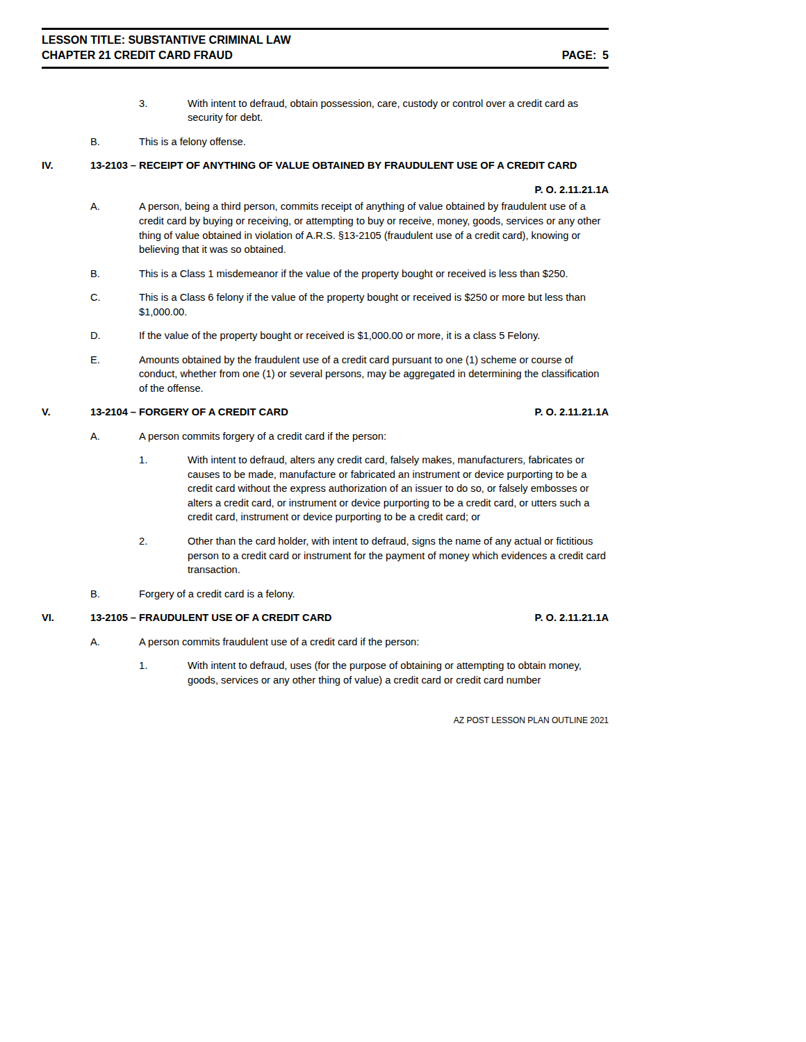LESSON TITLE: SUBSTANTIVE CRIMINAL LAW
CHAPTER 21 CREDIT CARD FRAUD PAGE: 5
3.
With intent to defraud, obtain possession, care, custody or control over a credit card as security for debt.
B.
This is a felony offense.
IV.
13-2103 – RECEIPT OF ANYTHING OF VALUE OBTAINED BY FRAUDULENT USE OF A CREDIT CARD
P. O. 2.11.21.1A
A.
A person, being a third person, commits receipt of anything of value obtained by fraudulent use of a credit card by buying or receiving, or attempting to buy or receive, money, goods, services or any other thing of value obtained in violation of A.R.S. §13-2105 (fraudulent use of a credit card), knowing or believing that it was so obtained.
B.
This is a Class 1 misdemeanor if the value of the property bought or received is less than $250.
C.
This is a Class 6 felony if the value of the property bought or received is $250 or more but less than $1,000.00.
D.
If the value of the property bought or received is $1,000.00 or more, it is a class 5 Felony.
E.
Amounts obtained by the fraudulent use of a credit card pursuant to one (1) scheme or course of conduct, whether from one (1) or several persons, may be aggregated in determining the classification of the offense.
V.
13-2104 – FORGERY OF A CREDIT CARDP. O. 2.11.21.1A
A.
A person commits forgery of a credit card if the person:
1.
With intent to defraud, alters any credit card, falsely makes, manufacturers, fabricates or causes to be made, manufacture or fabricated an instrument or device purporting to be a credit card without the express authorization of an issuer to do so, or falsely embosses or alters a credit card, or instrument or device purporting to be a credit card, or utters such a credit card, instrument or device purporting to be a credit card; or
2.
Other than the card holder, with intent to defraud, signs the name of any actual or fictitious person to a credit card or instrument for the payment of money which evidences a credit card transaction.
B.
Forgery of a credit card is a felony.
VI.
13-2105 – FRAUDULENT USE OF A CREDIT CARDP. O. 2.11.21.1A
A.
A person commits fraudulent use of a credit card if the person:
1.
With intent to defraud, uses (for the purpose of obtaining or attempting to obtain money, goods, services or any other thing of value) a credit card or credit card number
AZ POST LESSON PLAN OUTLINE 2021